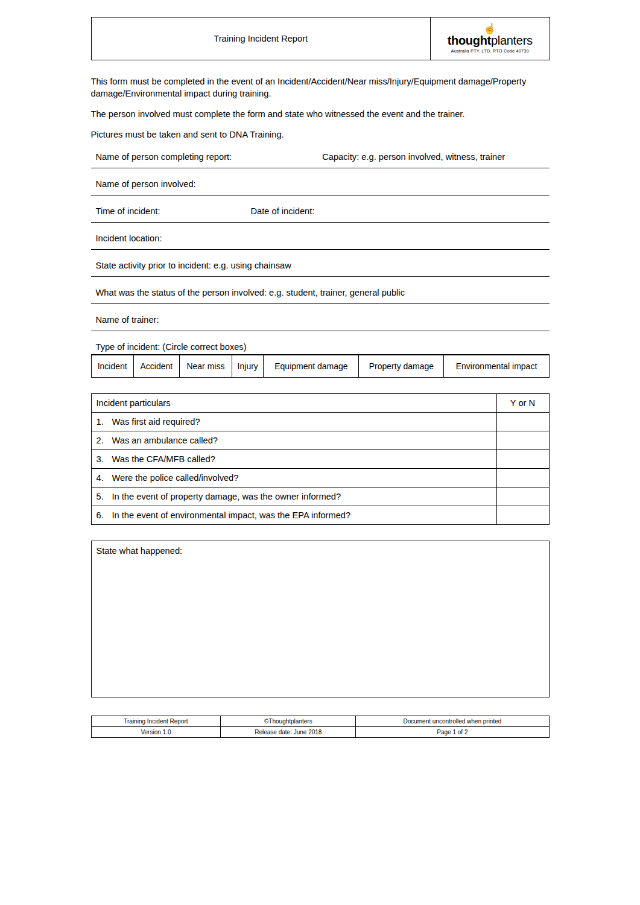Training Incident Report
☝
thoughtplanters
Australia PTY. LTD. RTO Code 40739
This form must be completed in the event of an Incident/Accident/Near miss/Injury/Equipment damage/Property damage/Environmental impact during training.
The person involved must complete the form and state who witnessed the event and the trainer.
Pictures must be taken and sent to DNA Training.
Name of person completing report: Capacity: e.g. person involved, witness, trainer
Name of person involved:
Time of incident: Date of incident:
Incident location:
State activity prior to incident: e.g. using chainsaw
What was the status of the person involved: e.g. student, trainer, general public
Name of trainer:
Type of incident: (Circle correct boxes)
| Incident | Accident | Near miss | Injury | Equipment damage | Property damage | Environmental impact |
| Incident particulars | Y or N |
| 1. Was first aid required? | |
| 2. Was an ambulance called? | |
| 3. Was the CFA/MFB called? | |
| 4. Were the police called/involved? | |
| 5. In the event of property damage, was the owner informed? | |
| 6. In the event of environmental impact, was the EPA informed? | |
State what happened:
| Training Incident Report | ©Thoughtplanters | Document uncontrolled when printed |
| Version 1.0 | Release date: June 2018 | Page 1 of 2 |